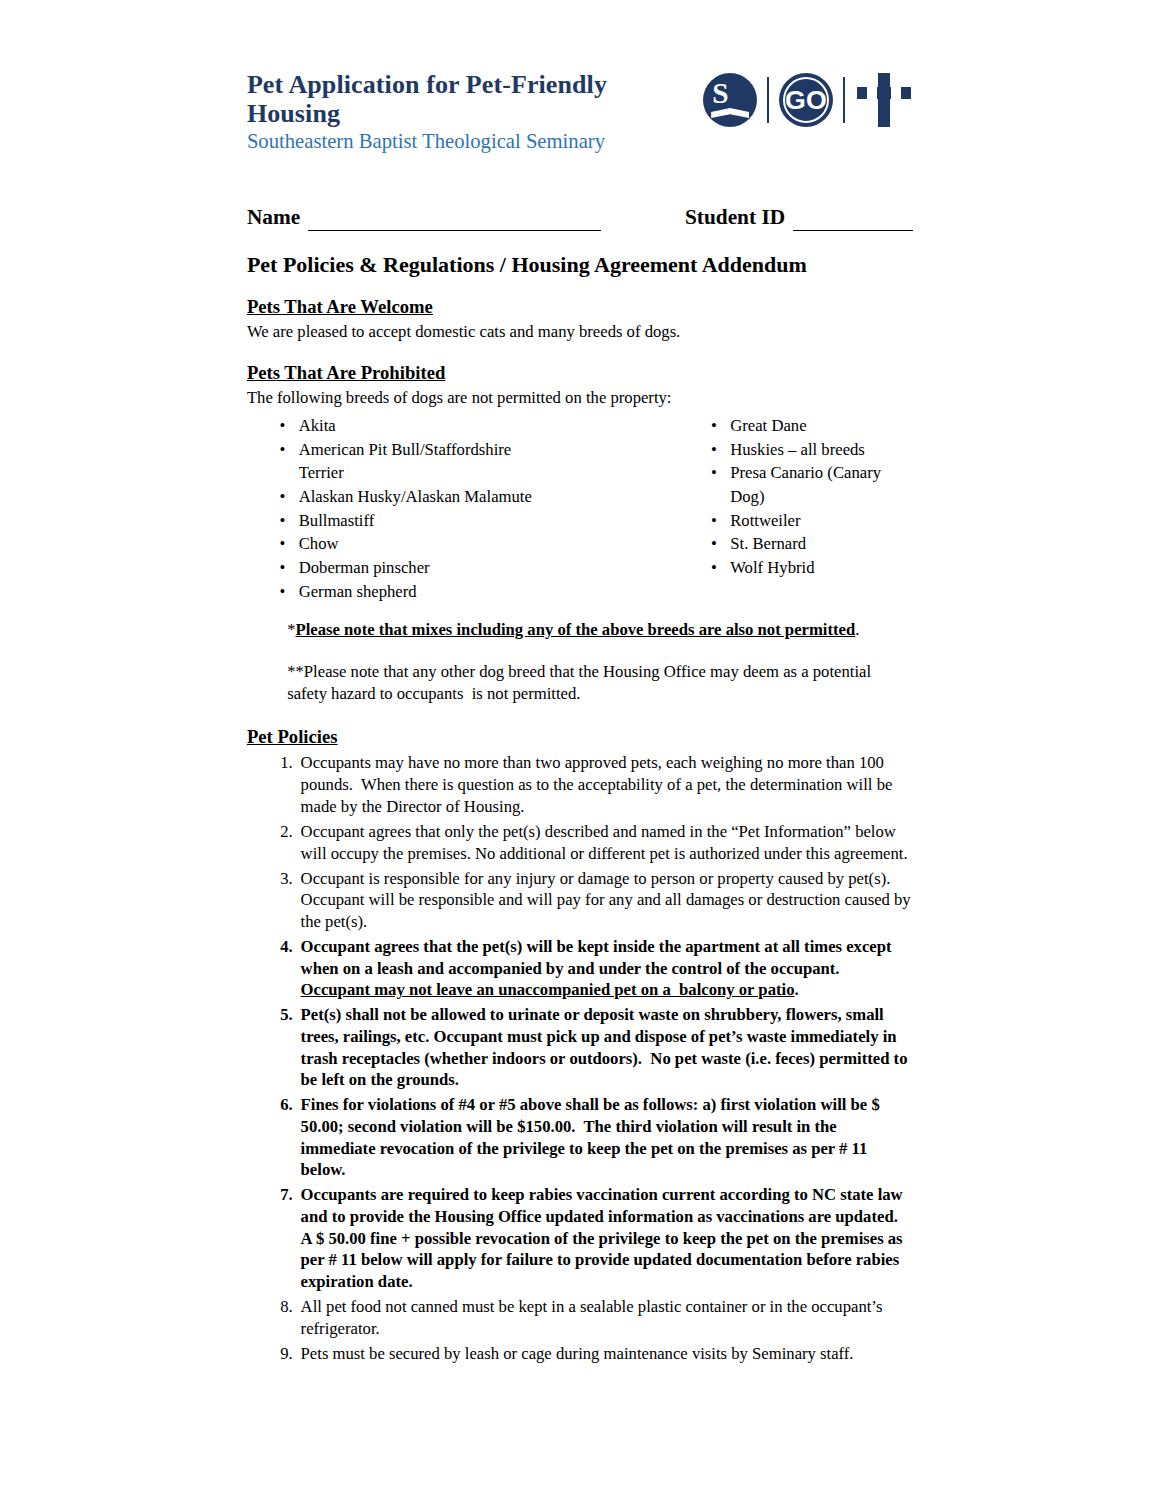Pet Application for Pet-Friendly Housing
Southeastern Baptist Theological Seminary
S
GO
Name
Student ID
Pet Policies & Regulations / Housing Agreement Addendum
Pets That Are Welcome
We are pleased to accept domestic cats and many breeds of dogs.
Pets That Are Prohibited
The following breeds of dogs are not permitted on the property:
Akita
American Pit Bull/Staffordshire Terrier
Alaskan Husky/Alaskan Malamute
Bullmastiff
Chow
Doberman pinscher
German shepherd
Great Dane
Huskies – all breeds
Presa Canario (Canary Dog)
Rottweiler
St. Bernard
Wolf Hybrid
*Please note that mixes including any of the above breeds are also not permitted.
**Please note that any other dog breed that the Housing Office may deem as a potential safety hazard to occupants is not permitted.
Pet Policies
Occupants may have no more than two approved pets, each weighing no more than 100 pounds. When there is question as to the acceptability of a pet, the determination will be made by the Director of Housing.
Occupant agrees that only the pet(s) described and named in the “Pet Information” below will occupy the premises. No additional or different pet is authorized under this agreement.
Occupant is responsible for any injury or damage to person or property caused by pet(s). Occupant will be responsible and will pay for any and all damages or destruction caused by the pet(s).
Occupant agrees that the pet(s) will be kept inside the apartment at all times except when on a leash and accompanied by and under the control of the occupant. Occupant may not leave an unaccompanied pet on a balcony or patio.
Pet(s) shall not be allowed to urinate or deposit waste on shrubbery, flowers, small trees, railings, etc. Occupant must pick up and dispose of pet’s waste immediately in trash receptacles (whether indoors or outdoors). No pet waste (i.e. feces) permitted to be left on the grounds.
Fines for violations of #4 or #5 above shall be as follows: a) first violation will be $ 50.00; second violation will be $150.00. The third violation will result in the immediate revocation of the privilege to keep the pet on the premises as per # 11 below.
Occupants are required to keep rabies vaccination current according to NC state law and to provide the Housing Office updated information as vaccinations are updated. A $ 50.00 fine + possible revocation of the privilege to keep the pet on the premises as per # 11 below will apply for failure to provide updated documentation before rabies expiration date.
All pet food not canned must be kept in a sealable plastic container or in the occupant’s refrigerator.
Pets must be secured by leash or cage during maintenance visits by Seminary staff.